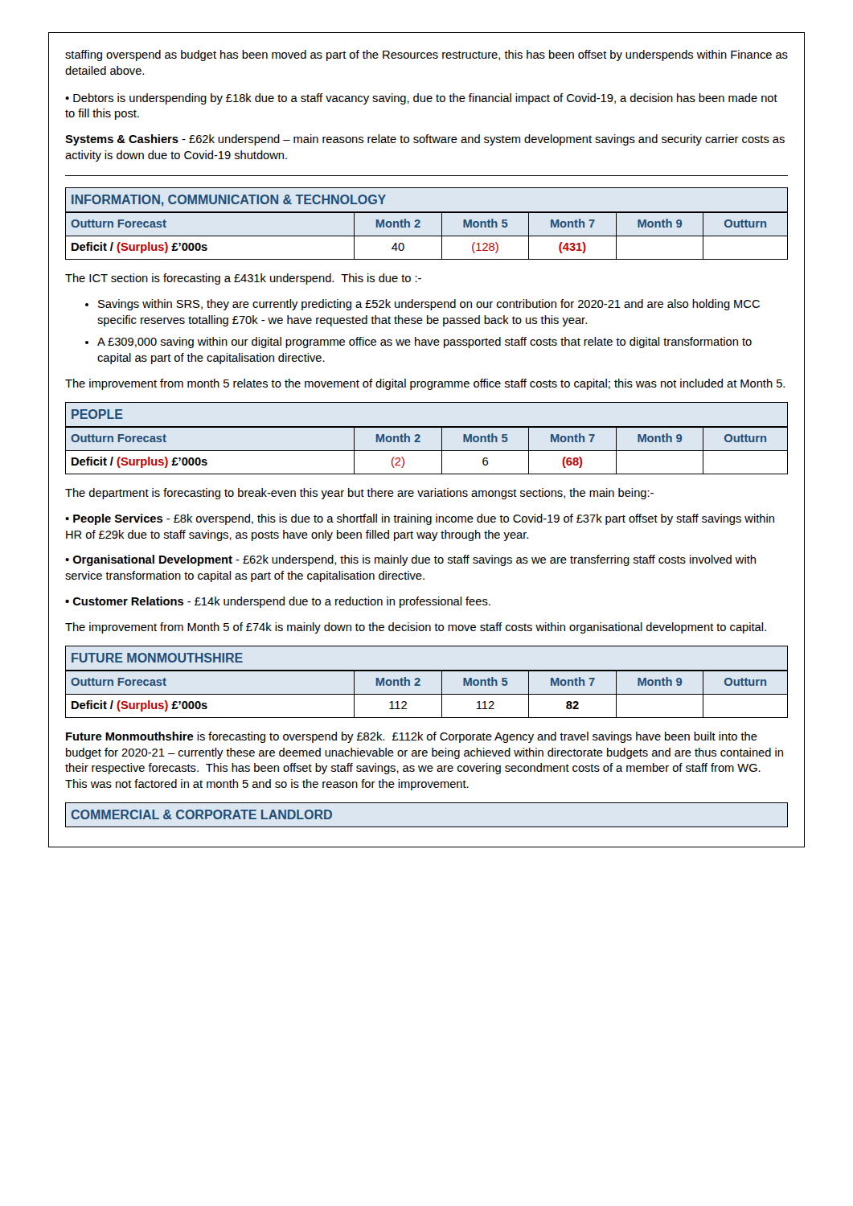staffing overspend as budget has been moved as part of the Resources restructure, this has been offset by underspends within Finance as detailed above.
• Debtors is underspending by £18k due to a staff vacancy saving, due to the financial impact of Covid-19, a decision has been made not to fill this post.
Systems & Cashiers - £62k underspend – main reasons relate to software and system development savings and security carrier costs as activity is down due to Covid-19 shutdown.
INFORMATION, COMMUNICATION & TECHNOLOGY
| Outturn Forecast | Month 2 | Month 5 | Month 7 | Month 9 | Outturn |
| --- | --- | --- | --- | --- | --- |
| Deficit / (Surplus) £’000s | 40 | (128) | (431) | | |
The ICT section is forecasting a £431k underspend. This is due to :-
Savings within SRS, they are currently predicting a £52k underspend on our contribution for 2020-21 and are also holding MCC specific reserves totalling £70k - we have requested that these be passed back to us this year.
A £309,000 saving within our digital programme office as we have passported staff costs that relate to digital transformation to capital as part of the capitalisation directive.
The improvement from month 5 relates to the movement of digital programme office staff costs to capital; this was not included at Month 5.
PEOPLE
| Outturn Forecast | Month 2 | Month 5 | Month 7 | Month 9 | Outturn |
| --- | --- | --- | --- | --- | --- |
| Deficit / (Surplus) £’000s | (2) | 6 | (68) | | |
The department is forecasting to break-even this year but there are variations amongst sections, the main being:-
• People Services - £8k overspend, this is due to a shortfall in training income due to Covid-19 of £37k part offset by staff savings within HR of £29k due to staff savings, as posts have only been filled part way through the year.
• Organisational Development - £62k underspend, this is mainly due to staff savings as we are transferring staff costs involved with service transformation to capital as part of the capitalisation directive.
• Customer Relations - £14k underspend due to a reduction in professional fees.
The improvement from Month 5 of £74k is mainly down to the decision to move staff costs within organisational development to capital.
FUTURE MONMOUTHSHIRE
| Outturn Forecast | Month 2 | Month 5 | Month 7 | Month 9 | Outturn |
| --- | --- | --- | --- | --- | --- |
| Deficit / (Surplus) £’000s | 112 | 112 | 82 | | |
Future Monmouthshire is forecasting to overspend by £82k. £112k of Corporate Agency and travel savings have been built into the budget for 2020-21 – currently these are deemed unachievable or are being achieved within directorate budgets and are thus contained in their respective forecasts. This has been offset by staff savings, as we are covering secondment costs of a member of staff from WG. This was not factored in at month 5 and so is the reason for the improvement.
COMMERCIAL & CORPORATE LANDLORD